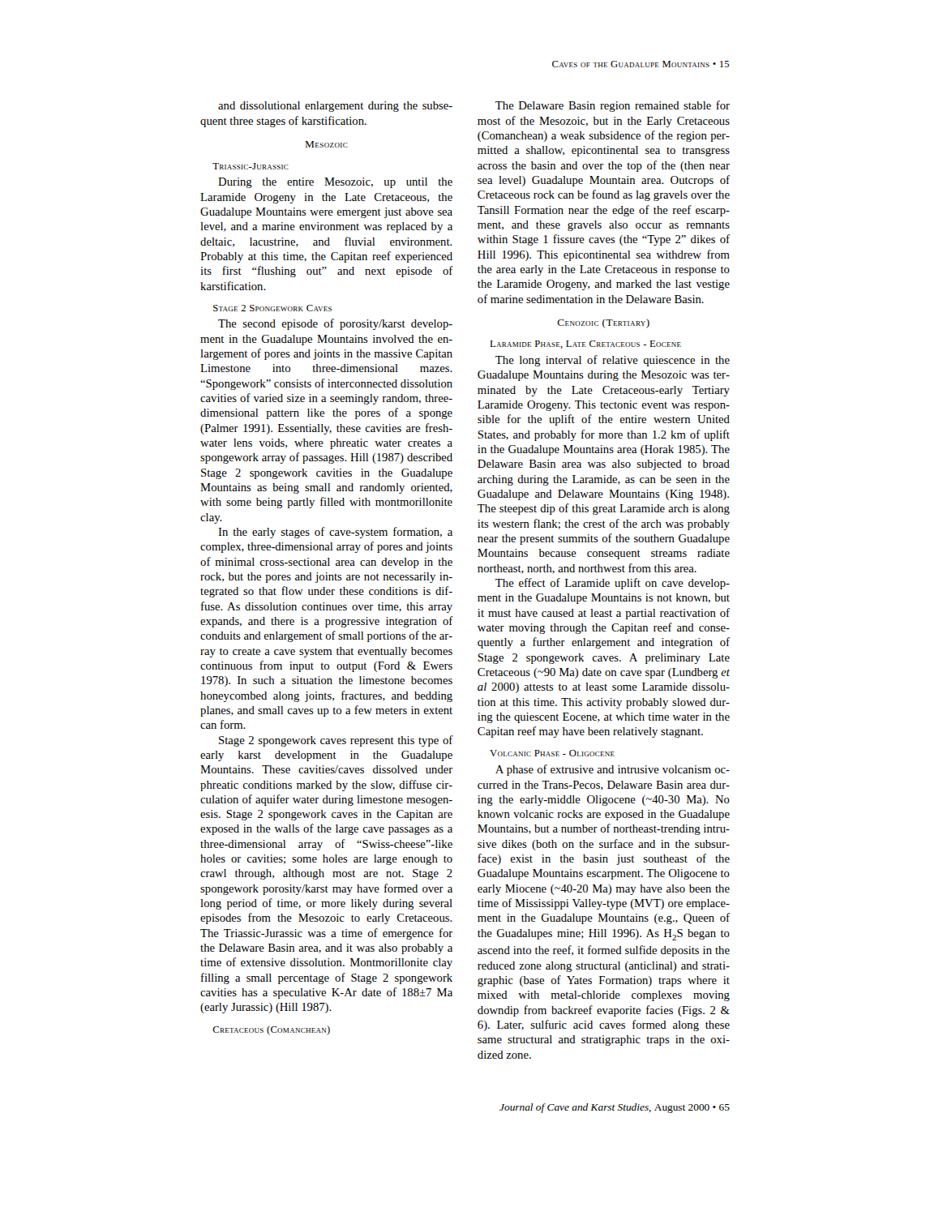Caves of the Guadalupe Mountains • 15
and dissolutional enlargement during the subsequent three stages of karstification.
Mesozoic
Triassic-Jurassic
During the entire Mesozoic, up until the Laramide Orogeny in the Late Cretaceous, the Guadalupe Mountains were emergent just above sea level, and a marine environment was replaced by a deltaic, lacustrine, and fluvial environment. Probably at this time, the Capitan reef experienced its first “flushing out” and next episode of karstification.
Stage 2 Spongework Caves
The second episode of porosity/karst development in the Guadalupe Mountains involved the enlargement of pores and joints in the massive Capitan Limestone into three-dimensional mazes. “Spongework” consists of interconnected dissolution cavities of varied size in a seemingly random, three-dimensional pattern like the pores of a sponge (Palmer 1991). Essentially, these cavities are freshwater lens voids, where phreatic water creates a spongework array of passages. Hill (1987) described Stage 2 spongework cavities in the Guadalupe Mountains as being small and randomly oriented, with some being partly filled with montmorillonite clay.
In the early stages of cave-system formation, a complex, three-dimensional array of pores and joints of minimal cross-sectional area can develop in the rock, but the pores and joints are not necessarily integrated so that flow under these conditions is diffuse. As dissolution continues over time, this array expands, and there is a progressive integration of conduits and enlargement of small portions of the array to create a cave system that eventually becomes continuous from input to output (Ford & Ewers 1978). In such a situation the limestone becomes honeycombed along joints, fractures, and bedding planes, and small caves up to a few meters in extent can form.
Stage 2 spongework caves represent this type of early karst development in the Guadalupe Mountains. These cavities/caves dissolved under phreatic conditions marked by the slow, diffuse circulation of aquifer water during limestone mesogenesis. Stage 2 spongework caves in the Capitan are exposed in the walls of the large cave passages as a three-dimensional array of “Swiss-cheese”-like holes or cavities; some holes are large enough to crawl through, although most are not. Stage 2 spongework porosity/karst may have formed over a long period of time, or more likely during several episodes from the Mesozoic to early Cretaceous. The Triassic-Jurassic was a time of emergence for the Delaware Basin area, and it was also probably a time of extensive dissolution. Montmorillonite clay filling a small percentage of Stage 2 spongework cavities has a speculative K-Ar date of 188±7 Ma (early Jurassic) (Hill 1987).
Cretaceous (Comanchean)
The Delaware Basin region remained stable for most of the Mesozoic, but in the Early Cretaceous (Comanchean) a weak subsidence of the region permitted a shallow, epicontinental sea to transgress across the basin and over the top of the (then near sea level) Guadalupe Mountain area. Outcrops of Cretaceous rock can be found as lag gravels over the Tansill Formation near the edge of the reef escarpment, and these gravels also occur as remnants within Stage 1 fissure caves (the “Type 2” dikes of Hill 1996). This epicontinental sea withdrew from the area early in the Late Cretaceous in response to the Laramide Orogeny, and marked the last vestige of marine sedimentation in the Delaware Basin.
Cenozoic (Tertiary)
Laramide Phase, Late Cretaceous - Eocene
The long interval of relative quiescence in the Guadalupe Mountains during the Mesozoic was terminated by the Late Cretaceous-early Tertiary Laramide Orogeny. This tectonic event was responsible for the uplift of the entire western United States, and probably for more than 1.2 km of uplift in the Guadalupe Mountains area (Horak 1985). The Delaware Basin area was also subjected to broad arching during the Laramide, as can be seen in the Guadalupe and Delaware Mountains (King 1948). The steepest dip of this great Laramide arch is along its western flank; the crest of the arch was probably near the present summits of the southern Guadalupe Mountains because consequent streams radiate northeast, north, and northwest from this area.
The effect of Laramide uplift on cave development in the Guadalupe Mountains is not known, but it must have caused at least a partial reactivation of water moving through the Capitan reef and consequently a further enlargement and integration of Stage 2 spongework caves. A preliminary Late Cretaceous (~90 Ma) date on cave spar (Lundberg et al 2000) attests to at least some Laramide dissolution at this time. This activity probably slowed during the quiescent Eocene, at which time water in the Capitan reef may have been relatively stagnant.
Volcanic Phase - Oligocene
A phase of extrusive and intrusive volcanism occurred in the Trans-Pecos, Delaware Basin area during the early-middle Oligocene (~40-30 Ma). No known volcanic rocks are exposed in the Guadalupe Mountains, but a number of northeast-trending intrusive dikes (both on the surface and in the subsurface) exist in the basin just southeast of the Guadalupe Mountains escarpment. The Oligocene to early Miocene (~40-20 Ma) may have also been the time of Mississippi Valley-type (MVT) ore emplacement in the Guadalupe Mountains (e.g., Queen of the Guadalupes mine; Hill 1996). As H2S began to ascend into the reef, it formed sulfide deposits in the reduced zone along structural (anticlinal) and stratigraphic (base of Yates Formation) traps where it mixed with metal-chloride complexes moving downdip from backreef evaporite facies (Figs. 2 & 6). Later, sulfuric acid caves formed along these same structural and stratigraphic traps in the oxidized zone.
Journal of Cave and Karst Studies, August 2000 • 65